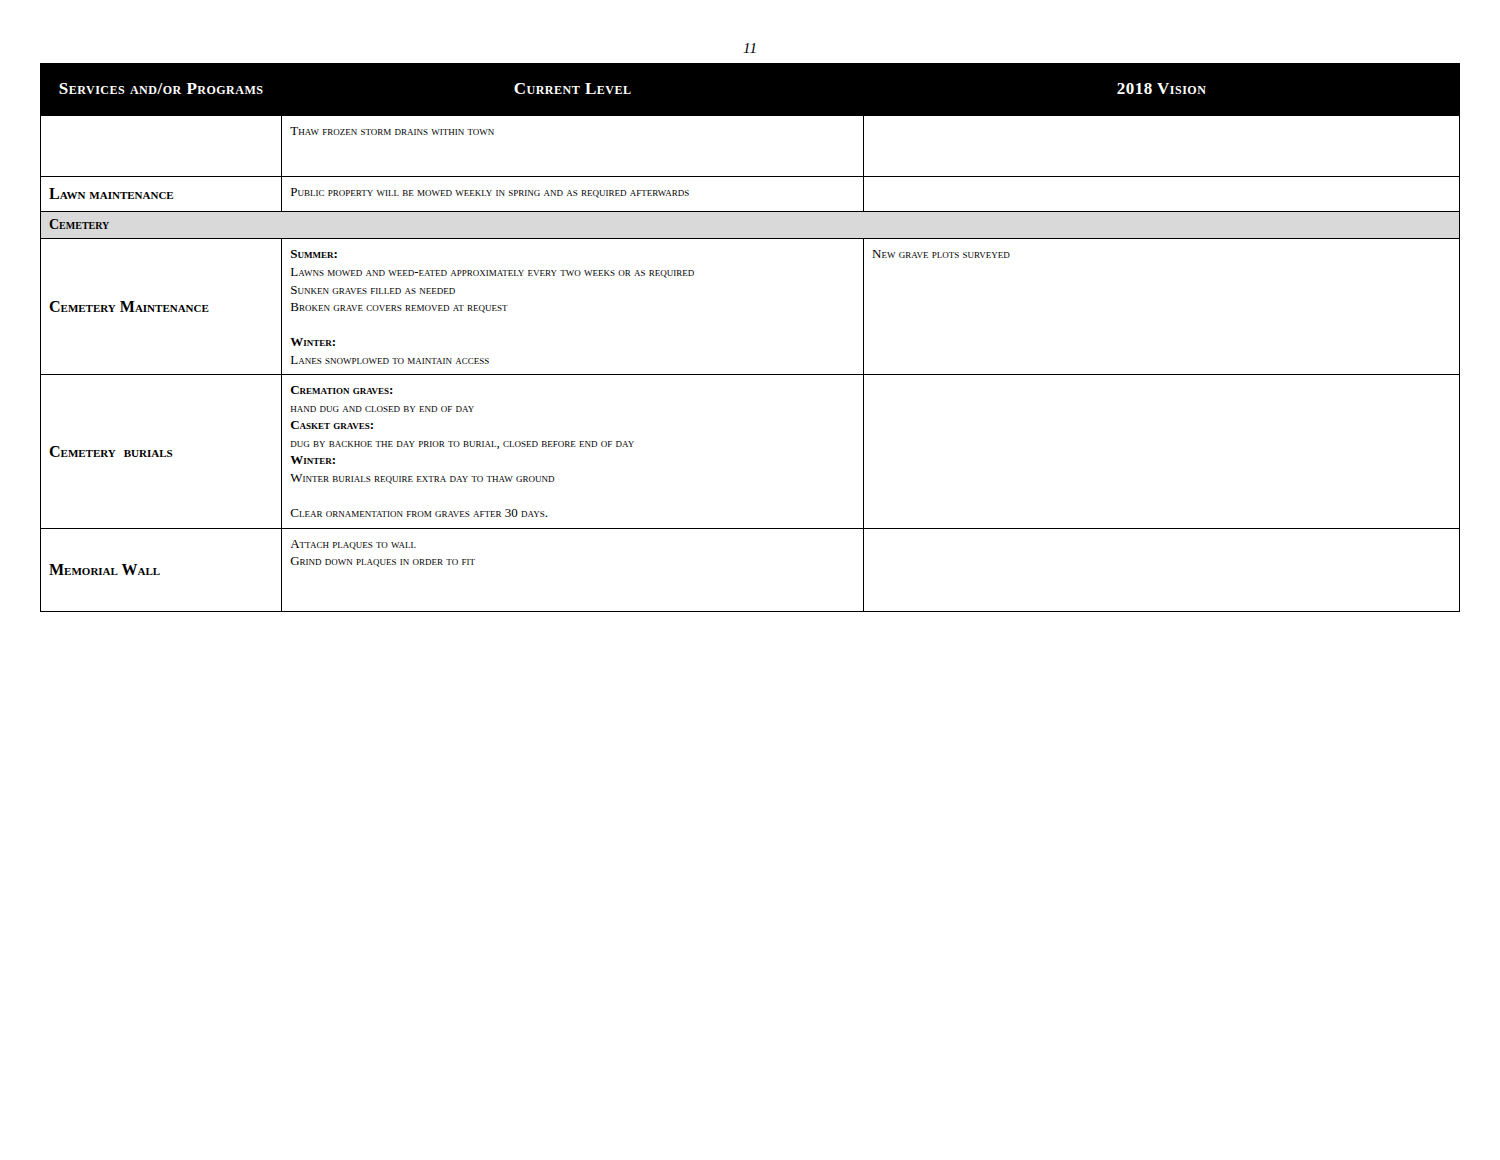11
| Services and/or Programs | Current Level | 2018 Vision |
| --- | --- | --- |
| | Thaw frozen storm drains within town | |
| Lawn maintenance | Public property will be mowed weekly in spring and as required afterwards | |
| Cemetery |
| Cemetery Maintenance | Summer: Lawns mowed and weed-eated approximately every two weeks or as required Sunken graves filled as needed Broken grave covers removed at request Winter: Lanes snowplowed to maintain access | New grave plots surveyed |
| Cemetery burials | Cremation graves: hand dug and closed by end of day Casket graves: dug by backhoe the day prior to burial, closed before end of day Winter: Winter burials require extra day to thaw ground Clear ornamentation from graves after 30 days. | |
| Memorial Wall | Attach plaques to wall Grind down plaques in order to fit | |